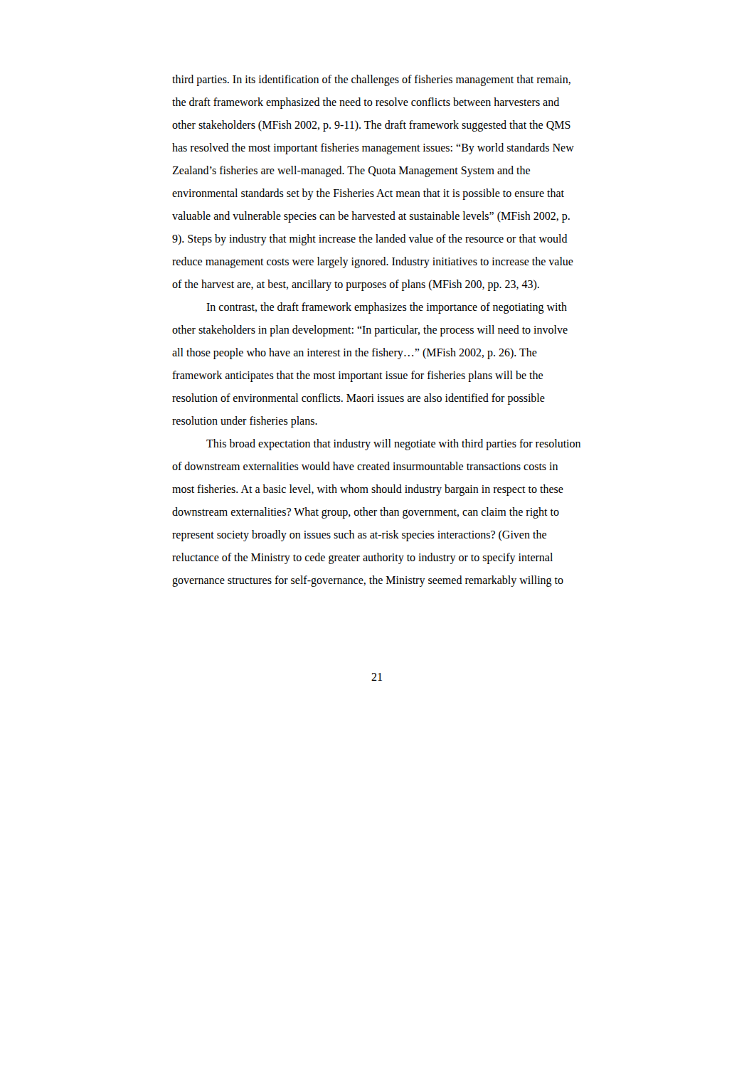third parties. In its identification of the challenges of fisheries management that remain, the draft framework emphasized the need to resolve conflicts between harvesters and other stakeholders (MFish 2002, p. 9-11). The draft framework suggested that the QMS has resolved the most important fisheries management issues: “By world standards New Zealand’s fisheries are well-managed. The Quota Management System and the environmental standards set by the Fisheries Act mean that it is possible to ensure that valuable and vulnerable species can be harvested at sustainable levels” (MFish 2002, p. 9). Steps by industry that might increase the landed value of the resource or that would reduce management costs were largely ignored. Industry initiatives to increase the value of the harvest are, at best, ancillary to purposes of plans (MFish 200, pp. 23, 43).
In contrast, the draft framework emphasizes the importance of negotiating with other stakeholders in plan development: “In particular, the process will need to involve all those people who have an interest in the fishery…” (MFish 2002, p. 26). The framework anticipates that the most important issue for fisheries plans will be the resolution of environmental conflicts. Maori issues are also identified for possible resolution under fisheries plans.
This broad expectation that industry will negotiate with third parties for resolution of downstream externalities would have created insurmountable transactions costs in most fisheries. At a basic level, with whom should industry bargain in respect to these downstream externalities? What group, other than government, can claim the right to represent society broadly on issues such as at-risk species interactions? (Given the reluctance of the Ministry to cede greater authority to industry or to specify internal governance structures for self-governance, the Ministry seemed remarkably willing to
21